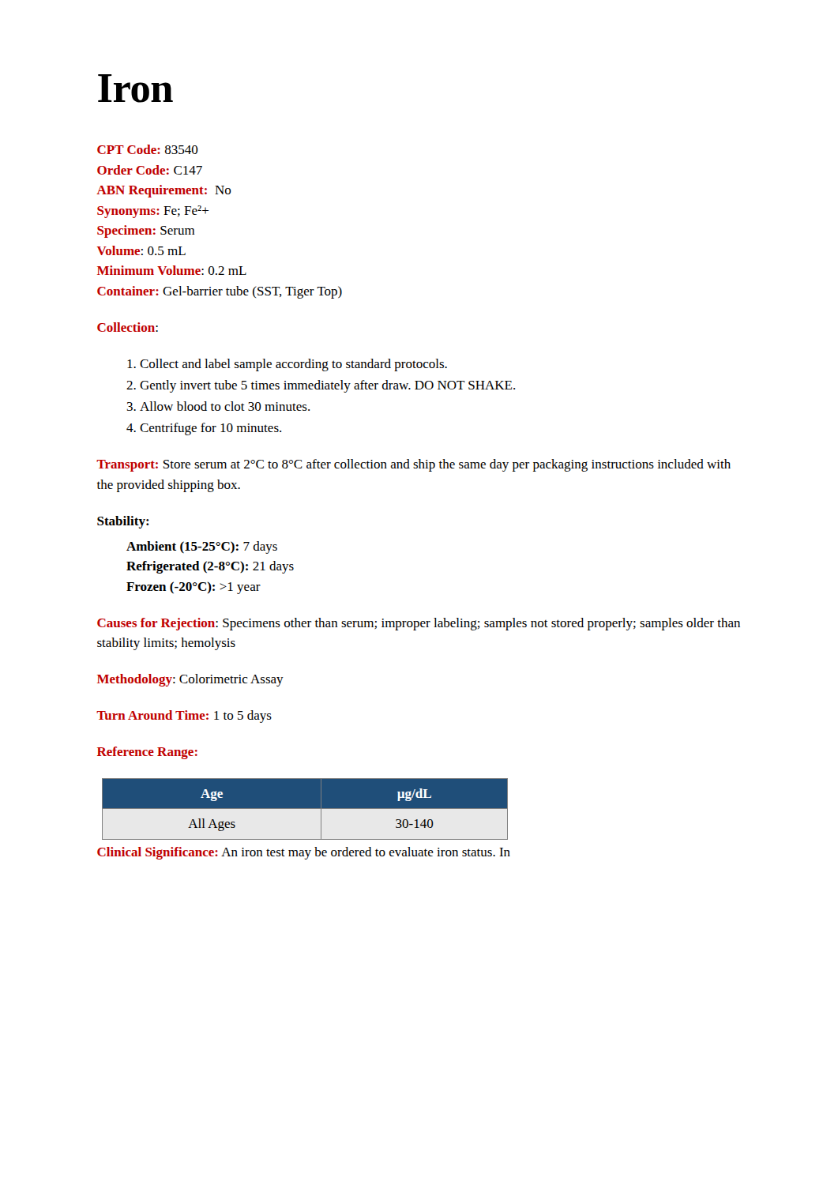Iron
CPT Code: 83540
Order Code: C147
ABN Requirement: No
Synonyms: Fe; Fe²+
Specimen: Serum
Volume: 0.5 mL
Minimum Volume: 0.2 mL
Container: Gel-barrier tube (SST, Tiger Top)
Collection:
Collect and label sample according to standard protocols.
Gently invert tube 5 times immediately after draw. DO NOT SHAKE.
Allow blood to clot 30 minutes.
Centrifuge for 10 minutes.
Transport: Store serum at 2°C to 8°C after collection and ship the same day per packaging instructions included with the provided shipping box.
Stability:
Ambient (15-25°C): 7 days
Refrigerated (2-8°C): 21 days
Frozen (-20°C): >1 year
Causes for Rejection: Specimens other than serum; improper labeling; samples not stored properly; samples older than stability limits; hemolysis
Methodology: Colorimetric Assay
Turn Around Time: 1 to 5 days
Reference Range:
| Age | µg/dL |
| --- | --- |
| All Ages | 30-140 |
Clinical Significance: An iron test may be ordered to evaluate iron status. In